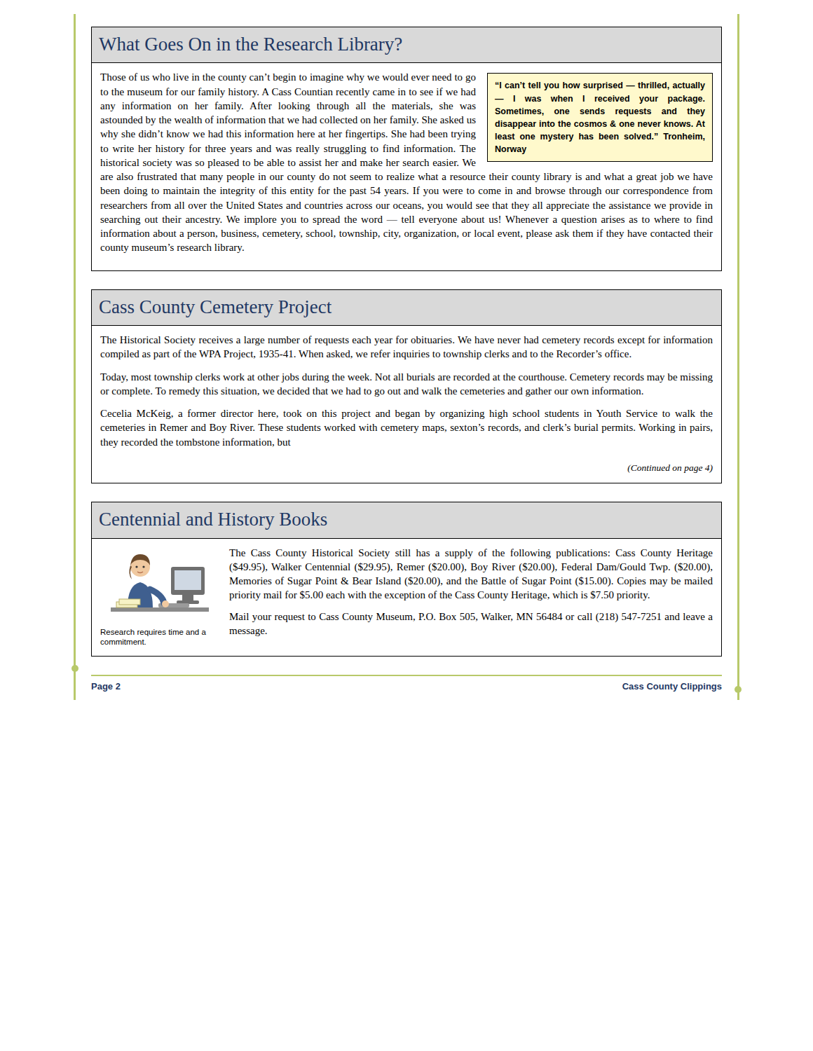What Goes On in the Research Library?
“I can’t tell you how surprised — thrilled, actually — I was when I received your package. Sometimes, one sends requests and they disappear into the cosmos & one never knows. At least one mystery has been solved.” Tronheim, Norway
Those of us who live in the county can’t begin to imagine why we would ever need to go to the museum for our family history. A Cass Countian recently came in to see if we had any information on her family. After looking through all the materials, she was astounded by the wealth of information that we had collected on her family. She asked us why she didn’t know we had this information here at her fingertips. She had been trying to write her history for three years and was really struggling to find information. The historical society was so pleased to be able to assist her and make her search easier. We are also frustrated that many people in our county do not seem to realize what a resource their county library is and what a great job we have been doing to maintain the integrity of this entity for the past 54 years. If you were to come in and browse through our correspondence from researchers from all over the United States and countries across our oceans, you would see that they all appreciate the assistance we provide in searching out their ancestry. We implore you to spread the word — tell everyone about us! Whenever a question arises as to where to find information about a person, business, cemetery, school, township, city, organization, or local event, please ask them if they have contacted their county museum’s research library.
Cass County Cemetery Project
The Historical Society receives a large number of requests each year for obituaries. We have never had cemetery records except for information compiled as part of the WPA Project, 1935-41. When asked, we refer inquiries to township clerks and to the Recorder’s office.
Today, most township clerks work at other jobs during the week. Not all burials are recorded at the courthouse. Cemetery records may be missing or complete. To remedy this situation, we decided that we had to go out and walk the cemeteries and gather our own information.
Cecelia McKeig, a former director here, took on this project and began by organizing high school students in Youth Service to walk the cemeteries in Remer and Boy River. These students worked with cemetery maps, sexton’s records, and clerk’s burial permits. Working in pairs, they recorded the tombstone information, but
(Continued on page 4)
Centennial and History Books
Research requires time and a commitment.
The Cass County Historical Society still has a supply of the following publications: Cass County Heritage ($49.95), Walker Centennial ($29.95), Remer ($20.00), Boy River ($20.00), Federal Dam/Gould Twp. ($20.00), Memories of Sugar Point & Bear Island ($20.00), and the Battle of Sugar Point ($15.00). Copies may be mailed priority mail for $5.00 each with the exception of the Cass County Heritage, which is $7.50 priority.
Mail your request to Cass County Museum, P.O. Box 505, Walker, MN 56484 or call (218) 547-7251 and leave a message.
Page 2
Cass County Clippings